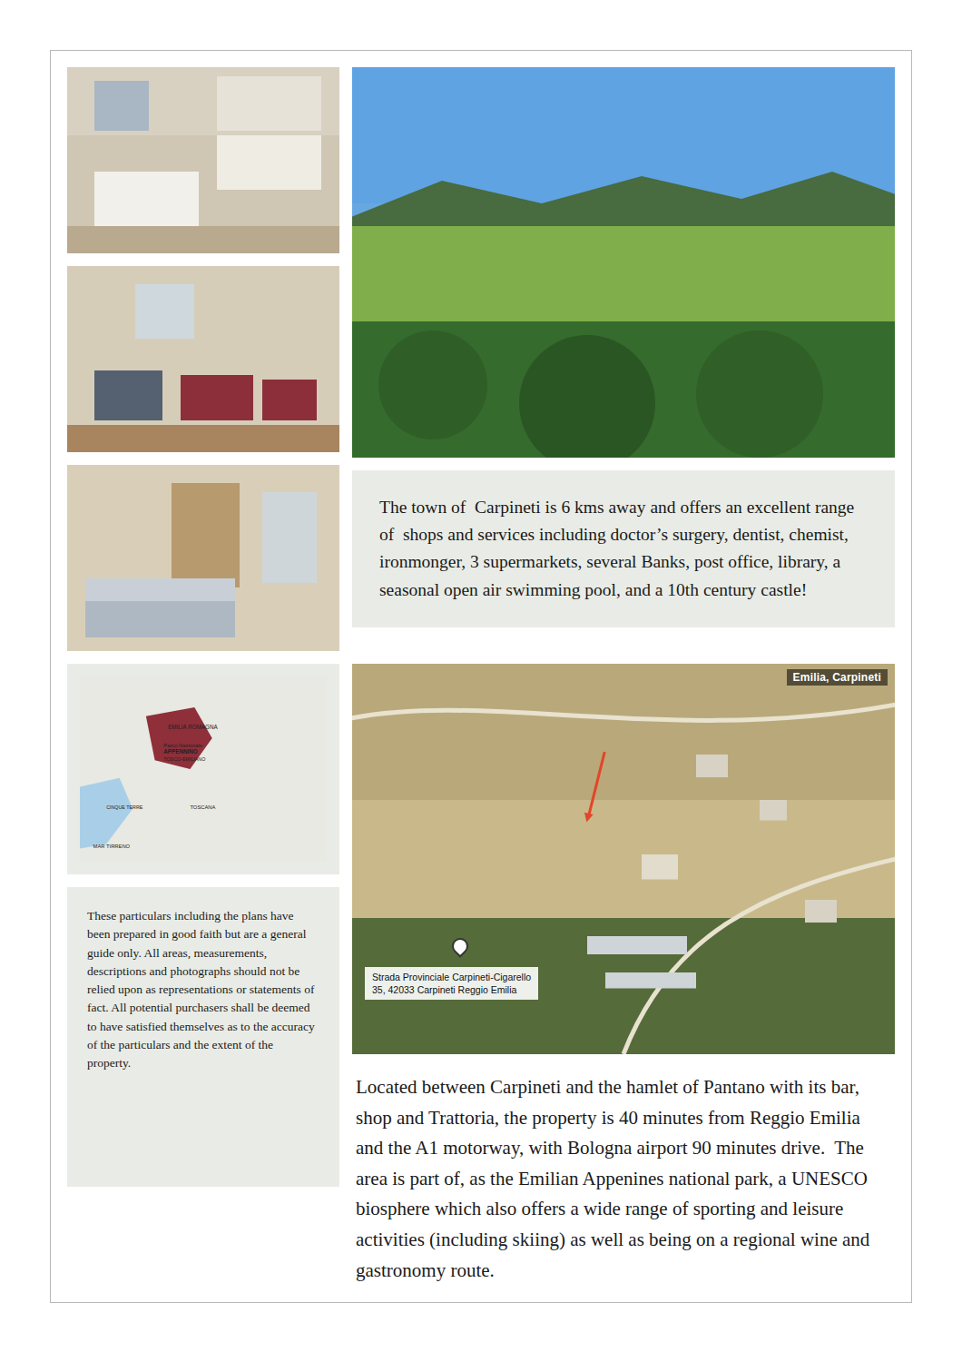The town of Carpineti is 6 kms away and offers an excellent range of shops and services including doctor’s surgery, dentist, chemist, ironmonger, 3 supermarkets, several Banks, post office, library, a seasonal open air swimming pool, and a 10th century castle!
These particulars including the plans have been prepared in good faith but are a general guide only. All areas, measurements, descriptions and photographs should not be relied upon as representations or statements of fact. All potential purchasers shall be deemed to have satisfied themselves as to the accuracy of the particulars and the extent of the property.
Emilia, Carpineti
Strada Provinciale Carpineti-Cigarello
35, 42033 Carpineti Reggio Emilia
Located between Carpineti and the hamlet of Pantano with its bar, shop and Trattoria, the property is 40 minutes from Reggio Emilia and the A1 motorway, with Bologna airport 90 minutes drive. The area is part of, as the Emilian Appenines national park, a UNESCO biosphere which also offers a wide range of sporting and leisure activities (including skiing) as well as being on a regional wine and gastronomy route.